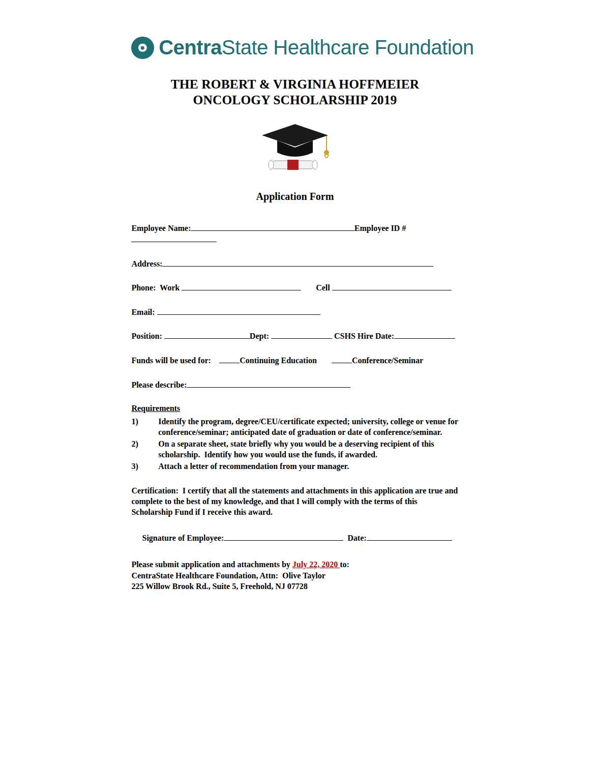Centra State Healthcare Foundation
THE ROBERT & VIRGINIA HOFFMEIER
ONCOLOGY SCHOLARSHIP 2019
Application Form
Employee Name: Employee ID #
Address:
Phone: Work Cell
Email:
Position: Dept: CSHS Hire Date:
Funds will be used for: Continuing Education Conference/Seminar
Please describe:
Requirements
1) Identify the program, degree/CEU/certificate expected; university, college or venue for conference/seminar; anticipated date of graduation or date of conference/seminar.
2) On a separate sheet, state briefly why you would be a deserving recipient of this scholarship. Identify how you would use the funds, if awarded.
3) Attach a letter of recommendation from your manager.
Certification: I certify that all the statements and attachments in this application are true and complete to the best of my knowledge, and that I will comply with the terms of this Scholarship Fund if I receive this award.
Signature of Employee: Date:
Please submit application and attachments by July 22, 2020 to:
CentraState Healthcare Foundation, Attn: Olive Taylor
225 Willow Brook Rd., Suite 5, Freehold, NJ 07728